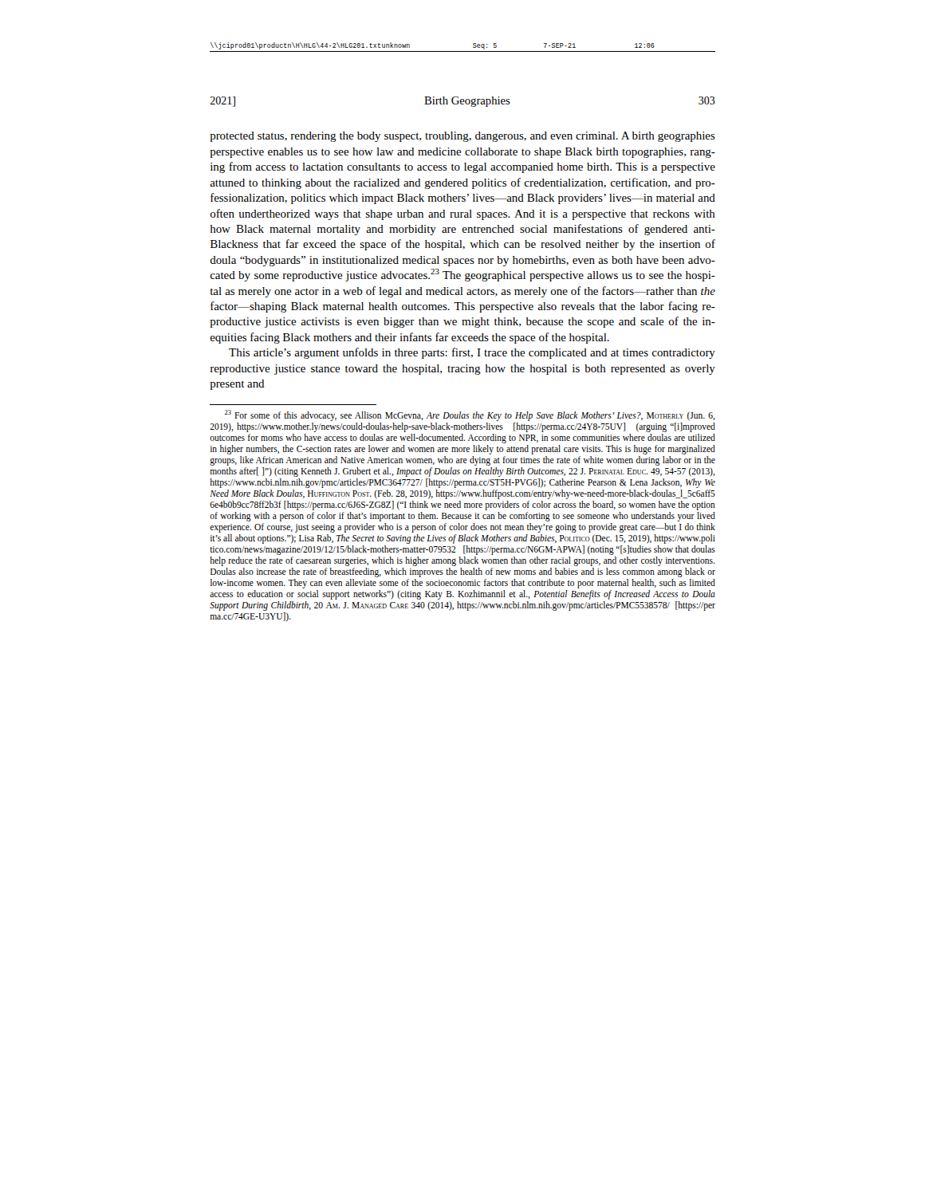\\jciprod01\productn\H\HLG\44-2\HLG201.txt unknown Seq: 57-SEP-2112:06
2021] Birth Geographies 303
protected status, rendering the body suspect, troubling, dangerous, and even criminal. A birth geographies perspective enables us to see how law and medicine collaborate to shape Black birth topographies, ranging from access to lactation consultants to access to legal accompanied home birth. This is a perspective attuned to thinking about the racialized and gendered politics of credentialization, certification, and professionalization, politics which impact Black mothers’ lives—and Black providers’ lives—in material and often undertheorized ways that shape urban and rural spaces. And it is a perspective that reckons with how Black maternal mortality and morbidity are entrenched social manifestations of gendered anti-Blackness that far exceed the space of the hospital, which can be resolved neither by the insertion of doula “bodyguards” in institutionalized medical spaces nor by homebirths, even as both have been advocated by some reproductive justice advocates.23 The geographical perspective allows us to see the hospital as merely one actor in a web of legal and medical actors, as merely one of the factors—rather than the factor—shaping Black maternal health outcomes. This perspective also reveals that the labor facing reproductive justice activists is even bigger than we might think, because the scope and scale of the inequities facing Black mothers and their infants far exceeds the space of the hospital.
This article’s argument unfolds in three parts: first, I trace the complicated and at times contradictory reproductive justice stance toward the hospital, tracing how the hospital is both represented as overly present and
23 For some of this advocacy, see Allison McGevna, Are Doulas the Key to Help Save Black Mothers’ Lives?, Motherly (Jun. 6, 2019), https://www.mother.ly/news/could-doulas-help-save-black-mothers-lives [https://perma.cc/24Y8-75UV] (arguing “[i]mproved outcomes for moms who have access to doulas are well-documented. According to NPR, in some communities where doulas are utilized in higher numbers, the C-section rates are lower and women are more likely to attend prenatal care visits. This is huge for marginalized groups, like African American and Native American women, who are dying at four times the rate of white women during labor or in the months after[ ]”) (citing Kenneth J. Grubert et al., Impact of Doulas on Healthy Birth Outcomes, 22 J. Perinatal Educ. 49, 54-57 (2013), https://www.ncbi.nlm.nih.gov/pmc/articles/PMC3647727/ [https://perma.cc/ST5H-PVG6]); Catherine Pearson & Lena Jackson, Why We Need More Black Doulas, Huffington Post. (Feb. 28, 2019), https://www.huffpost.com/entry/why-we-need-more-black-doulas_l_5c6aff56e4b0b9cc78ff2b3f [https://perma.cc/6J6S-ZG8Z] (“I think we need more providers of color across the board, so women have the option of working with a person of color if that’s important to them. Because it can be comforting to see someone who understands your lived experience. Of course, just seeing a provider who is a person of color does not mean they’re going to provide great care—but I do think it’s all about options.”); Lisa Rab, The Secret to Saving the Lives of Black Mothers and Babies, Politico (Dec. 15, 2019), https://www.politico.com/news/magazine/2019/12/15/black-mothers-matter-079532 [https://perma.cc/N6GM-APWA] (noting “[s]tudies show that doulas help reduce the rate of caesarean surgeries, which is higher among black women than other racial groups, and other costly interventions. Doulas also increase the rate of breastfeeding, which improves the health of new moms and babies and is less common among black or low-income women. They can even alleviate some of the socioeconomic factors that contribute to poor maternal health, such as limited access to education or social support networks”) (citing Katy B. Kozhimannil et al., Potential Benefits of Increased Access to Doula Support During Childbirth, 20 Am. J. Managed Care 340 (2014), https://www.ncbi.nlm.nih.gov/pmc/articles/PMC5538578/ [https://perma.cc/74GE-U3YU]).